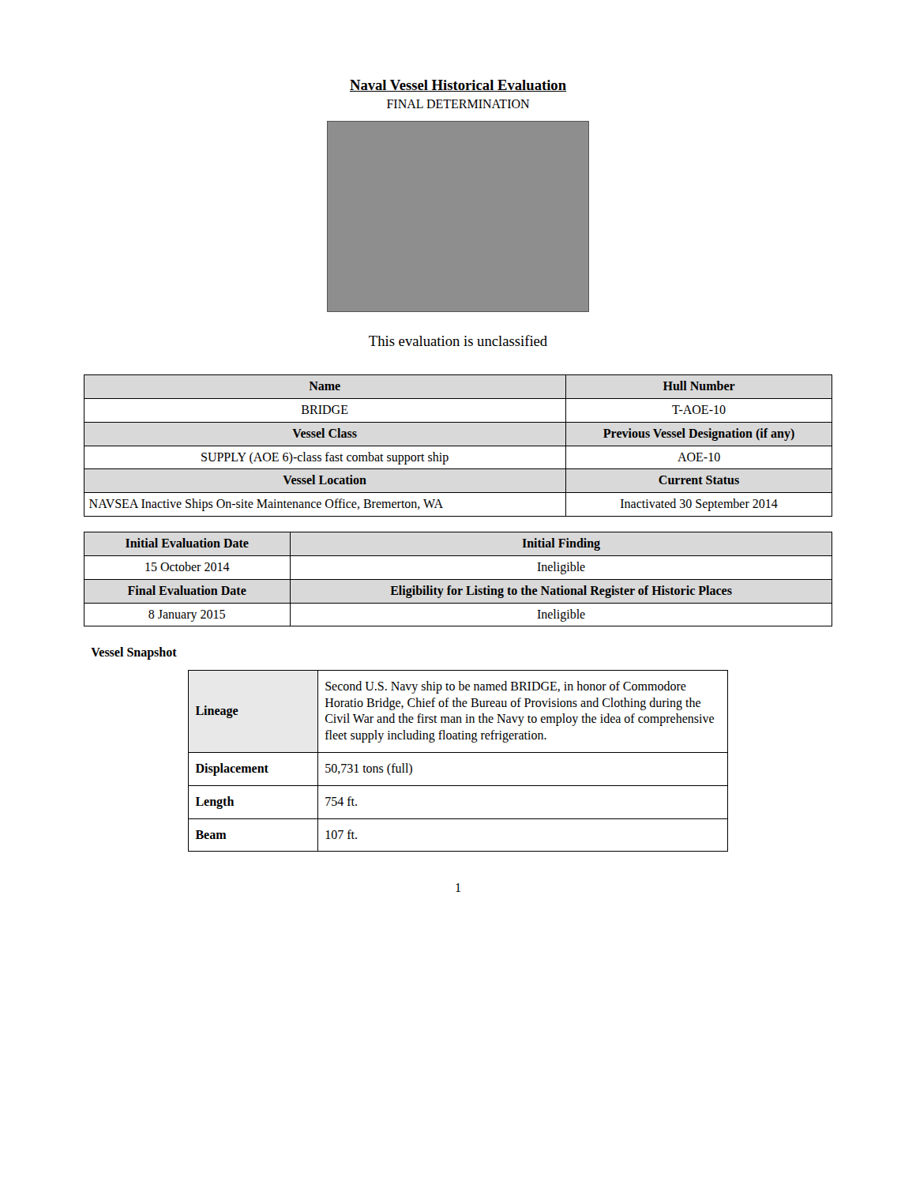Naval Vessel Historical Evaluation
FINAL DETERMINATION
This evaluation is unclassified
| Name | Hull Number |
| --- | --- |
| BRIDGE | T-AOE-10 |
| Vessel Class | Previous Vessel Designation (if any) |
| SUPPLY (AOE 6)-class fast combat support ship | AOE-10 |
| Vessel Location | Current Status |
| NAVSEA Inactive Ships On-site Maintenance Office, Bremerton, WA | Inactivated 30 September 2014 |
| Initial Evaluation Date | Initial Finding |
| --- | --- |
| 15 October 2014 | Ineligible |
| Final Evaluation Date | Eligibility for Listing to the National Register of Historic Places |
| 8 January 2015 | Ineligible |
Vessel Snapshot
| Lineage | Second U.S. Navy ship to be named BRIDGE, in honor of Commodore Horatio Bridge, Chief of the Bureau of Provisions and Clothing during the Civil War and the first man in the Navy to employ the idea of comprehensive fleet supply including floating refrigeration. |
| Displacement | 50,731 tons (full) |
| Length | 754 ft. |
| Beam | 107 ft. |
1